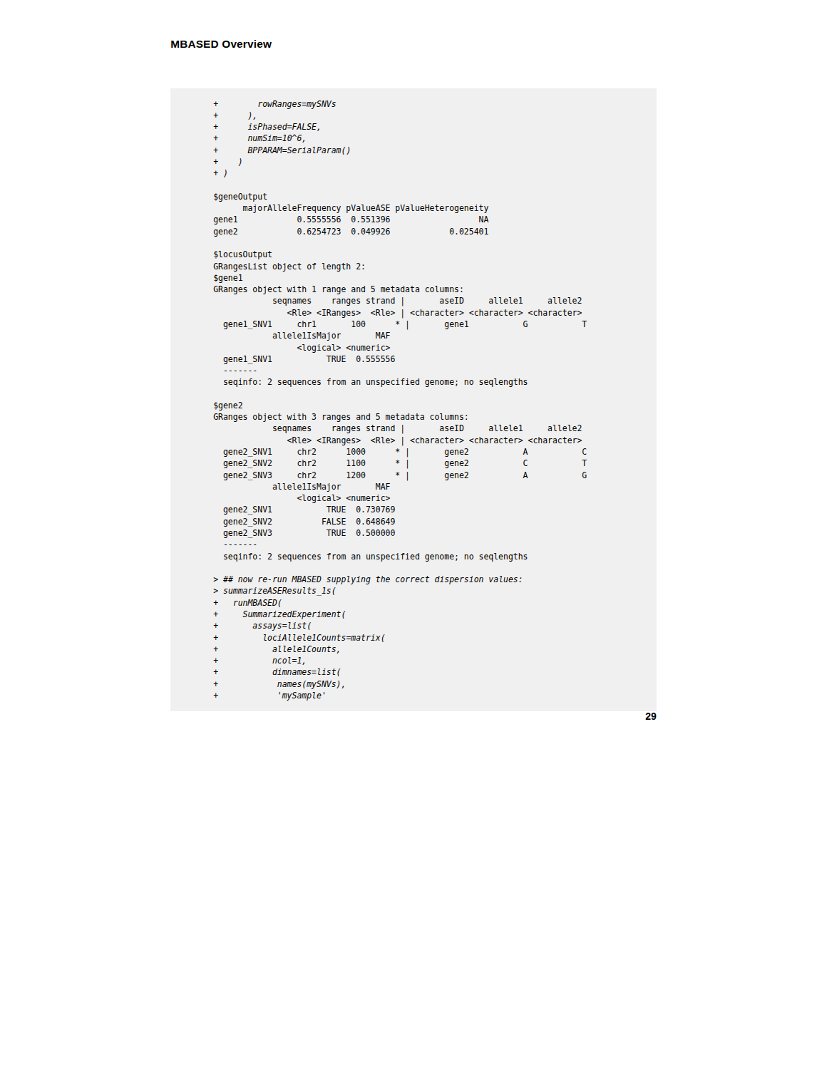MBASED Overview
+        rowRanges=mySNVs
+      ),
+      isPhased=FALSE,
+      numSim=10^6,
+      BPPARAM=SerialParam()
+    )
+ )

$geneOutput
      majorAlleleFrequency pValueASE pValueHeterogeneity
gene1            0.5555556  0.551396                  NA
gene2            0.6254723  0.049926            0.025401

$locusOutput
GRangesList object of length 2:
$gene1
GRanges object with 1 range and 5 metadata columns:
            seqnames    ranges strand |       aseID     allele1     allele2
               <Rle> <IRanges>  <Rle> | <character> <character> <character>
  gene1_SNV1     chr1       100      * |       gene1           G           T
            allele1IsMajor       MAF
                 <logical> <numeric>
  gene1_SNV1           TRUE  0.555556
  -------
  seqinfo: 2 sequences from an unspecified genome; no seqlengths

$gene2
GRanges object with 3 ranges and 5 metadata columns:
            seqnames    ranges strand |       aseID     allele1     allele2
               <Rle> <IRanges>  <Rle> | <character> <character> <character>
  gene2_SNV1     chr2      1000      * |       gene2           A           C
  gene2_SNV2     chr2      1100      * |       gene2           C           T
  gene2_SNV3     chr2      1200      * |       gene2           A           G
            allele1IsMajor       MAF
                 <logical> <numeric>
  gene2_SNV1           TRUE  0.730769
  gene2_SNV2          FALSE  0.648649
  gene2_SNV3           TRUE  0.500000
  -------
  seqinfo: 2 sequences from an unspecified genome; no seqlengths

> ## now re-run MBASED supplying the correct dispersion values:
> summarizeASEResults_1s(
+   runMBASED(
+     SummarizedExperiment(
+       assays=list(
+         lociAllele1Counts=matrix(
+           allele1Counts,
+           ncol=1,
+           dimnames=list(
+            names(mySNVs),
+            'mySample'
29